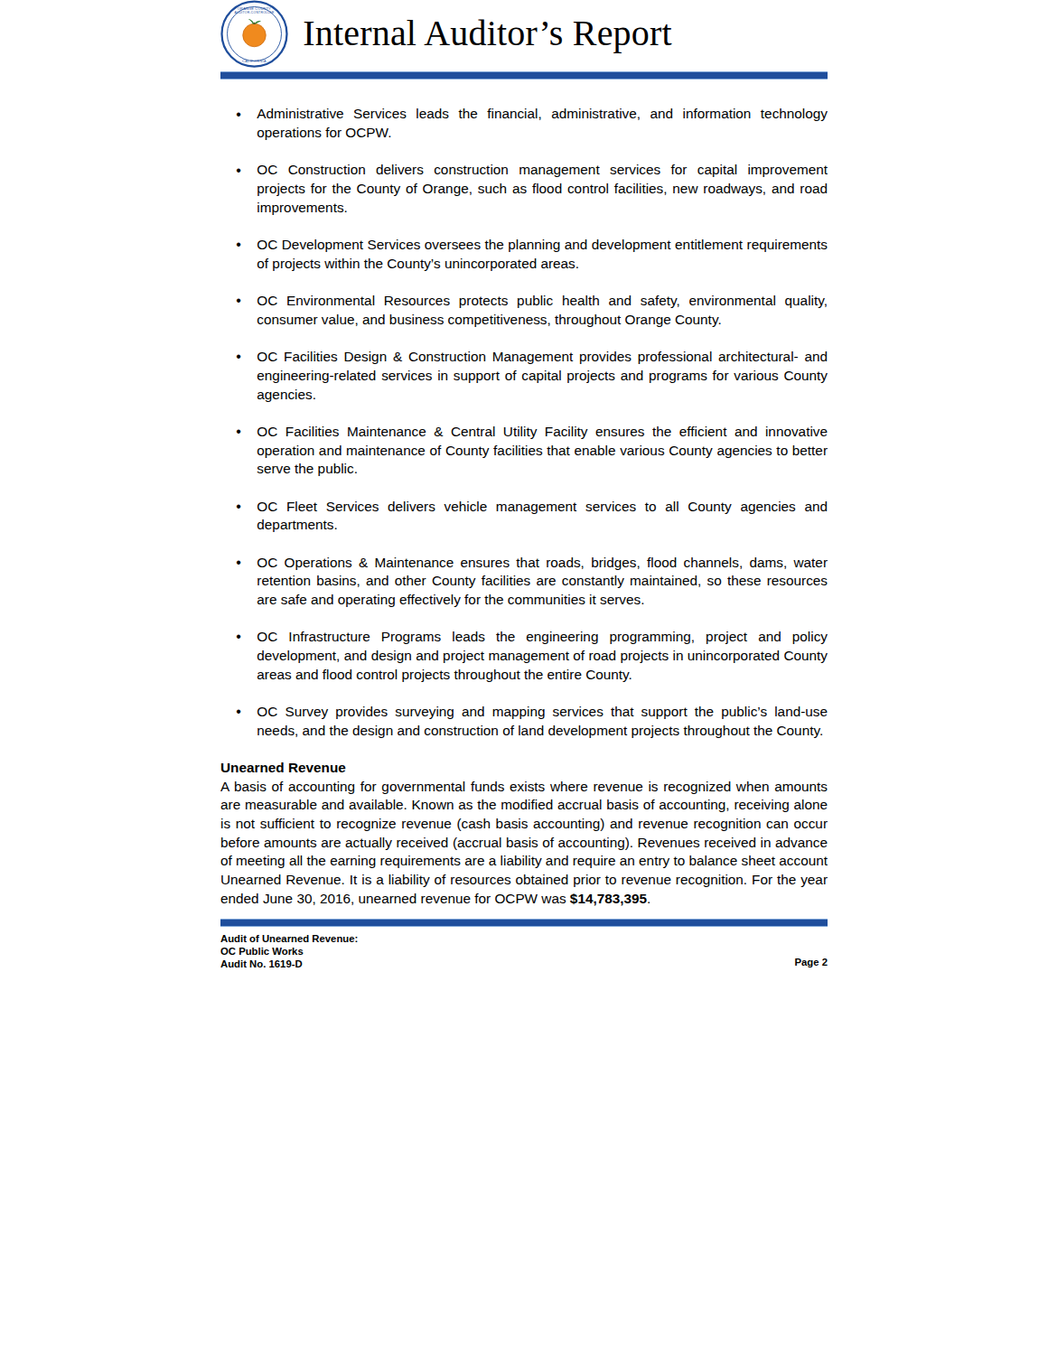ORANGE COUNTY AUDITOR-CONTROLLER CALIFORNIA
Internal Auditor’s Report
Administrative Services leads the financial, administrative, and information technology operations for OCPW.
OC Construction delivers construction management services for capital improvement projects for the County of Orange, such as flood control facilities, new roadways, and road improvements.
OC Development Services oversees the planning and development entitlement requirements of projects within the County’s unincorporated areas.
OC Environmental Resources protects public health and safety, environmental quality, consumer value, and business competitiveness, throughout Orange County.
OC Facilities Design & Construction Management provides professional architectural- and engineering-related services in support of capital projects and programs for various County agencies.
OC Facilities Maintenance & Central Utility Facility ensures the efficient and innovative operation and maintenance of County facilities that enable various County agencies to better serve the public.
OC Fleet Services delivers vehicle management services to all County agencies and departments.
OC Operations & Maintenance ensures that roads, bridges, flood channels, dams, water retention basins, and other County facilities are constantly maintained, so these resources are safe and operating effectively for the communities it serves.
OC Infrastructure Programs leads the engineering programming, project and policy development, and design and project management of road projects in unincorporated County areas and flood control projects throughout the entire County.
OC Survey provides surveying and mapping services that support the public’s land-use needs, and the design and construction of land development projects throughout the County.
Unearned Revenue
A basis of accounting for governmental funds exists where revenue is recognized when amounts are measurable and available. Known as the modified accrual basis of accounting, receiving alone is not sufficient to recognize revenue (cash basis accounting) and revenue recognition can occur before amounts are actually received (accrual basis of accounting). Revenues received in advance of meeting all the earning requirements are a liability and require an entry to balance sheet account Unearned Revenue. It is a liability of resources obtained prior to revenue recognition. For the year ended June 30, 2016, unearned revenue for OCPW was $14,783,395.
Audit of Unearned Revenue:
OC Public Works
Audit No. 1619-D
Page 2